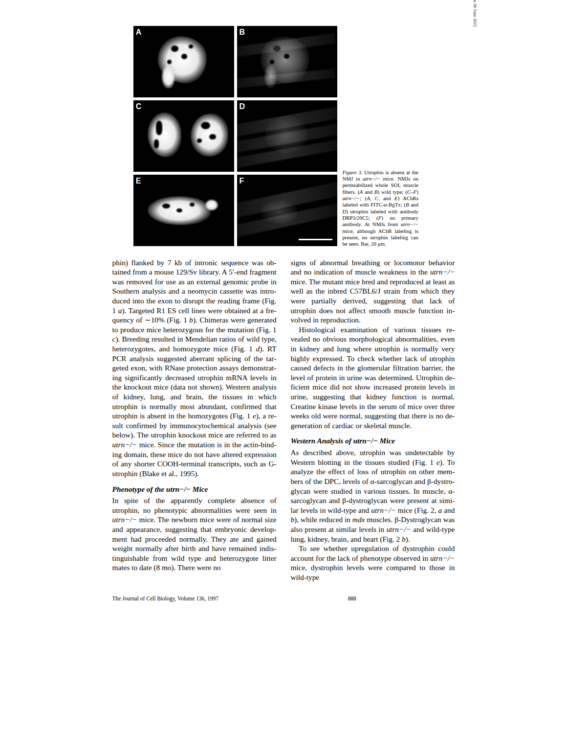Downloaded from http://rupress.org/jcb/article-pdf/136/4/883/1287287/29012.pdf by guest on 30 June 2022
A
B
C
D
E
F
Figure 3. Utrophin is absent at the NMJ in utrn−/− mice. NMJs on permeabilized whole SOL muscle fibers. (A and B) wild type; (C–F) utrn−/−; (A, C, and E) AChRs labeled with FITC-α-BgTx; (B and D) utrophin labeled with antibody DRP3/20C5; (F) no primary antibody. At NMJs from utrn−/− mice, although AChR labeling is present, no utrophin labeling can be seen. Bar, 20 μm.
phin) flanked by 7 kb of intronic sequence was obtained from a mouse 129/Sv library. A 5′-end fragment was removed for use as an external genomic probe in Southern analysis and a neomycin cassette was introduced into the exon to disrupt the reading frame (Fig. 1 a). Targeted R1 ES cell lines were obtained at a frequency of ∼10% (Fig. 1 b). Chimeras were generated to produce mice heterozygous for the mutation (Fig. 1 c). Breeding resulted in Mendelian ratios of wild type, heterozygotes, and homozygote mice (Fig. 1 d). RT PCR analysis suggested aberrant splicing of the targeted exon, with RNase protection assays demonstrating significantly decreased utrophin mRNA levels in the knockout mice (data not shown). Western analysis of kidney, lung, and brain, the tissues in which utrophin is normally most abundant, confirmed that utrophin is absent in the homozygotes (Fig. 1 e), a result confirmed by immunocytochemical analysis (see below). The utrophin knockout mice are referred to as utrn−/− mice. Since the mutation is in the actin-binding domain, these mice do not have altered expression of any shorter COOH-terminal transcripts, such as G-utrophin (Blake et al., 1995).
Phenotype of the utrn−/− Mice
In spite of the apparently complete absence of utrophin, no phenotypic abnormalities were seen in utrn−/− mice. The newborn mice were of normal size and appearance, suggesting that embryonic development had proceeded normally. They ate and gained weight normally after birth and have remained indistinguishable from wild type and heterozygote litter mates to date (8 mo). There were no
signs of abnormal breathing or locomotor behavior and no indication of muscle weakness in the utrn−/− mice. The mutant mice bred and reproduced at least as well as the inbred C57BL6/J strain from which they were partially derived, suggesting that lack of utrophin does not affect smooth muscle function involved in reproduction.
Histological examination of various tissues revealed no obvious morphological abnormalities, even in kidney and lung where utrophin is normally very highly expressed. To check whether lack of utrophin caused defects in the glomerular filtration barrier, the level of protein in urine was determined. Utrophin deficient mice did not show increased protein levels in urine, suggesting that kidney function is normal. Creatine kinase levels in the serum of mice over three weeks old were normal, suggesting that there is no degeneration of cardiac or skeletal muscle.
Western Analysis of utrn−/− Mice
As described above, utrophin was undetectable by Western blotting in the tissues studied (Fig. 1 e). To analyze the effect of loss of utrophin on other members of the DPC, levels of α-sarcoglycan and β-dystroglycan were studied in various tissues. In muscle, α-sarcoglycan and β-dystroglycan were present at similar levels in wild-type and utrn−/− mice (Fig. 2, a and b), while reduced in mdx muscles. β-Dystroglycan was also present at similar levels in utrn−/− and wild-type lung, kidney, brain, and heart (Fig. 2 b).
To see whether upregulation of dystrophin could account for the lack of phenotype observed in utrn−/− mice, dystrophin levels were compared to those in wild-type
The Journal of Cell Biology, Volume 136, 1997
888